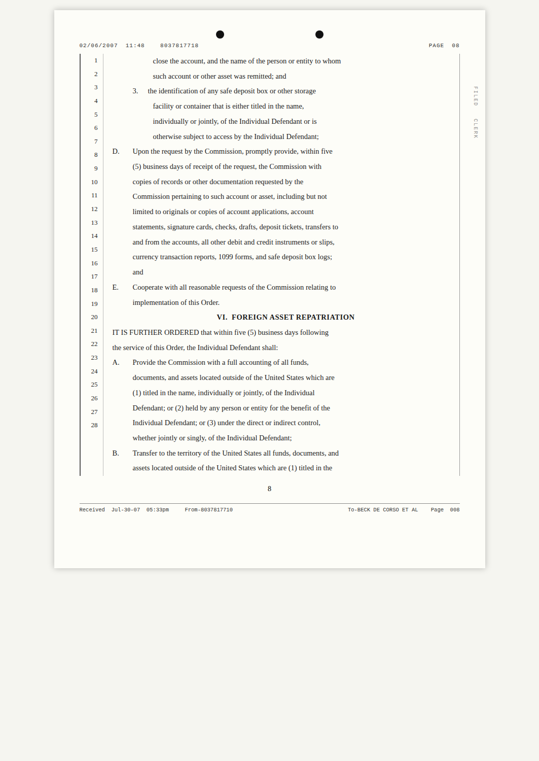02/06/2007 11:48 8037817718 PAGE 08
FILED CLERK
1
2
3
4
5
6
7
8
9
10
11
12
13
14
15
16
17
18
19
20
21
22
23
24
25
26
27
28
close the account, and the name of the person or entity to whom
such account or other asset was remitted; and
3. the identification of any safe deposit box or other storage
facility or container that is either titled in the name,
individually or jointly, of the Individual Defendant or is
otherwise subject to access by the Individual Defendant;
D. Upon the request by the Commission, promptly provide, within five
(5) business days of receipt of the request, the Commission with
copies of records or other documentation requested by the
Commission pertaining to such account or asset, including but not
limited to originals or copies of account applications, account
statements, signature cards, checks, drafts, deposit tickets, transfers to
and from the accounts, all other debit and credit instruments or slips,
currency transaction reports, 1099 forms, and safe deposit box logs;
and
E. Cooperate with all reasonable requests of the Commission relating to
implementation of this Order.
VI. FOREIGN ASSET REPATRIATION
IT IS FURTHER ORDERED that within five (5) business days following
the service of this Order, the Individual Defendant shall:
A. Provide the Commission with a full accounting of all funds,
documents, and assets located outside of the United States which are
(1) titled in the name, individually or jointly, of the Individual
Defendant; or (2) held by any person or entity for the benefit of the
Individual Defendant; or (3) under the direct or indirect control,
whether jointly or singly, of the Individual Defendant;
B. Transfer to the territory of the United States all funds, documents, and
assets located outside of the United States which are (1) titled in the
8
Received Jul-30-07 05:33pm From-8037817710 To-BECK DE CORSO ET AL Page 008